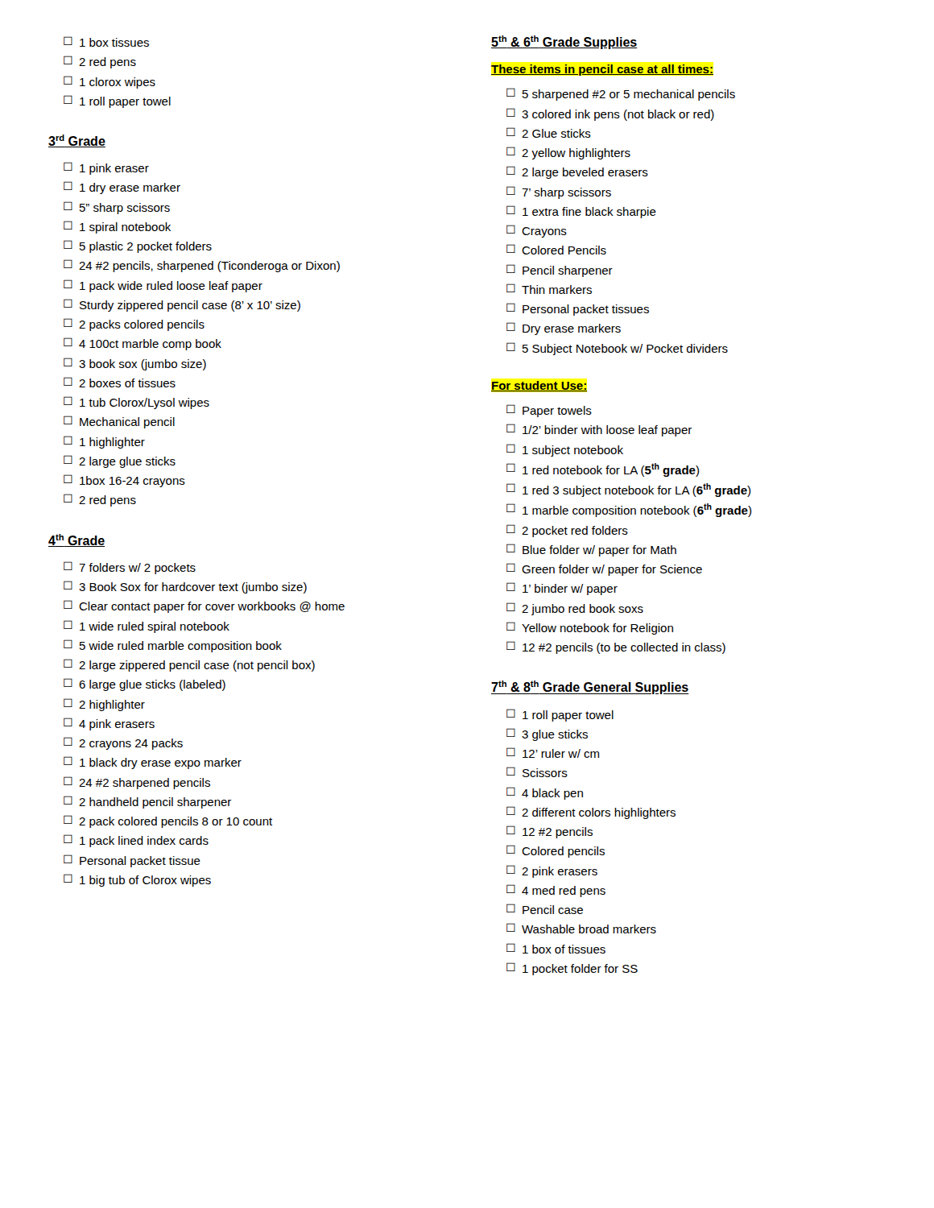1 box tissues
2 red pens
1 clorox wipes
1 roll paper towel
3rd Grade
1 pink eraser
1 dry erase marker
5” sharp scissors
1 spiral notebook
5 plastic 2 pocket folders
24 #2 pencils, sharpened (Ticonderoga or Dixon)
1 pack wide ruled loose leaf paper
Sturdy zippered pencil case (8’ x 10’ size)
2 packs colored pencils
4 100ct marble comp book
3 book sox (jumbo size)
2 boxes of tissues
1 tub Clorox/Lysol wipes
Mechanical pencil
1 highlighter
2 large glue sticks
1box 16-24 crayons
2 red pens
4th Grade
7 folders w/ 2 pockets
3 Book Sox for hardcover text (jumbo size)
Clear contact paper for cover workbooks @ home
1 wide ruled spiral notebook
5 wide ruled marble composition book
2 large zippered pencil case (not pencil box)
6 large glue sticks (labeled)
2 highlighter
4 pink erasers
2 crayons 24 packs
1 black dry erase expo marker
24 #2 sharpened pencils
2 handheld pencil sharpener
2 pack colored pencils 8 or 10 count
1 pack lined index cards
Personal packet tissue
1 big tub of Clorox wipes
5th & 6th Grade Supplies
These items in pencil case at all times:
5 sharpened #2 or 5 mechanical pencils
3 colored ink pens (not black or red)
2 Glue sticks
2 yellow highlighters
2 large beveled erasers
7’ sharp scissors
1 extra fine black sharpie
Crayons
Colored Pencils
Pencil sharpener
Thin markers
Personal packet tissues
Dry erase markers
5 Subject Notebook w/ Pocket dividers
For student Use:
Paper towels
1/2’ binder with loose leaf paper
1 subject notebook
1 red notebook for LA (5th grade)
1 red 3 subject notebook for LA (6th grade)
1 marble composition notebook (6th grade)
2 pocket red folders
Blue folder w/ paper for Math
Green folder w/ paper for Science
1’ binder w/ paper
2 jumbo red book soxs
Yellow notebook for Religion
12 #2 pencils (to be collected in class)
7th & 8th Grade General Supplies
1 roll paper towel
3 glue sticks
12’ ruler w/ cm
Scissors
4 black pen
2 different colors highlighters
12 #2 pencils
Colored pencils
2 pink erasers
4 med red pens
Pencil case
Washable broad markers
1 box of tissues
1 pocket folder for SS